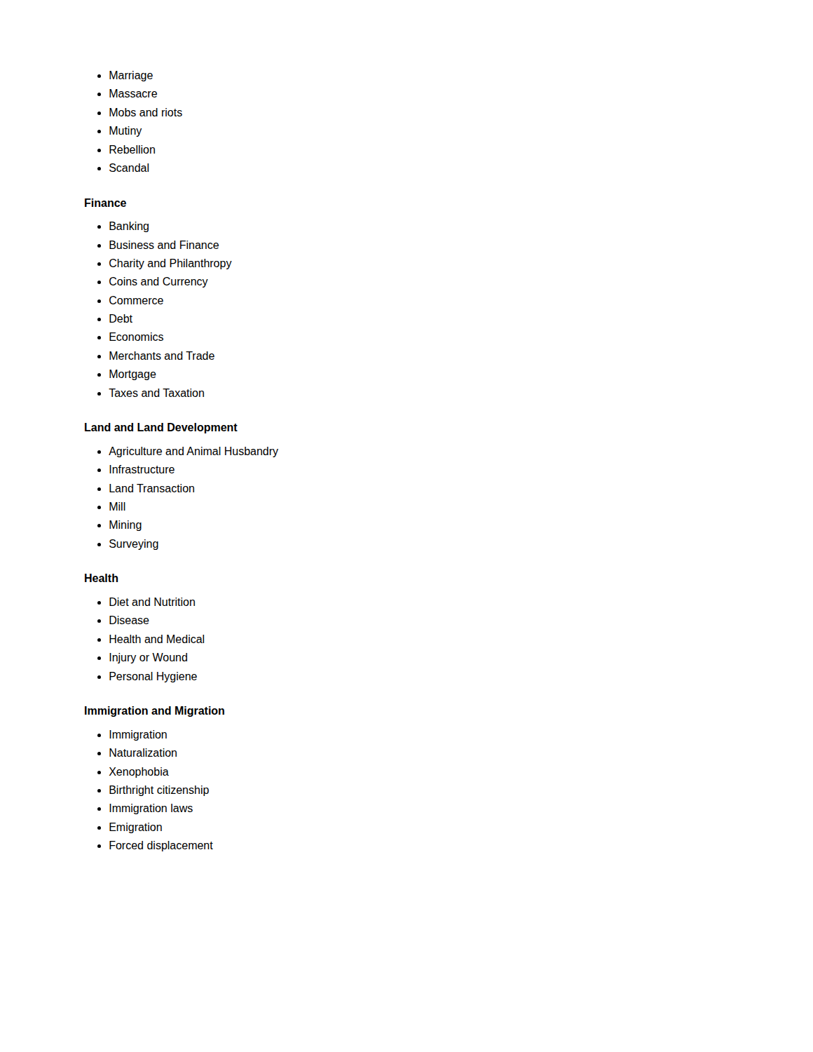Marriage
Massacre
Mobs and riots
Mutiny
Rebellion
Scandal
Finance
Banking
Business and Finance
Charity and Philanthropy
Coins and Currency
Commerce
Debt
Economics
Merchants and Trade
Mortgage
Taxes and Taxation
Land and Land Development
Agriculture and Animal Husbandry
Infrastructure
Land Transaction
Mill
Mining
Surveying
Health
Diet and Nutrition
Disease
Health and Medical
Injury or Wound
Personal Hygiene
Immigration and Migration
Immigration
Naturalization
Xenophobia
Birthright citizenship
Immigration laws
Emigration
Forced displacement